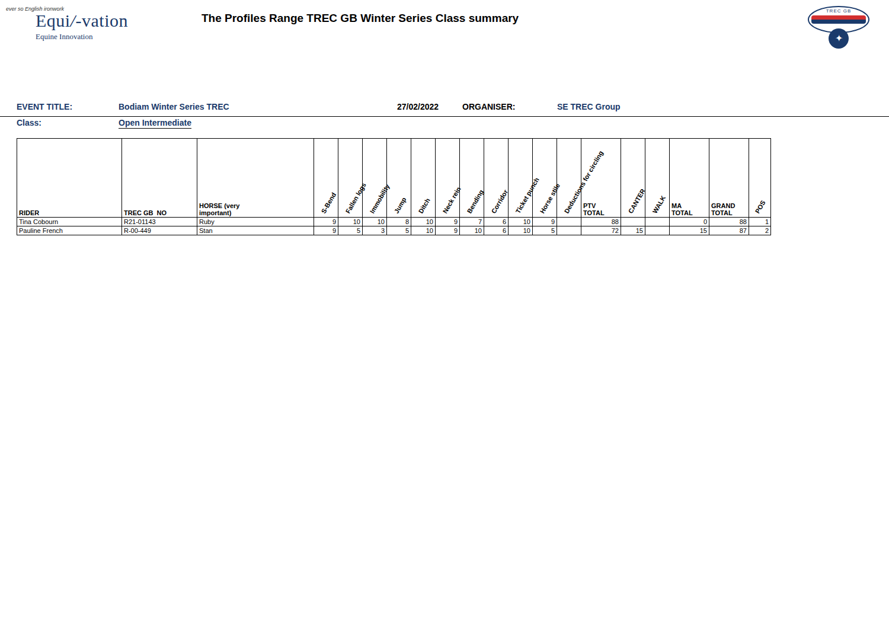ever so English ironwork
Equi/-vation
Equine Innovation
The Profiles Range TREC GB Winter Series Class summary
TREC GB
✦
EVENT TITLE: Bodiam Winter Series TREC 27/02/2022 ORGANISER: SE TREC Group
Class: Open Intermediate
| RIDER | TREC GB NO | HORSE (very important) | S-Bend | Fallen logs | Immobility | Jump | Ditch | Neck rein | Bending | Corridor | Ticket punch | Horse stile | Deductions for circling | PTV TOTAL | CANTER | WALK | MA TOTAL | GRAND TOTAL | POS |
| --- | --- | --- | --- | --- | --- | --- | --- | --- | --- | --- | --- | --- | --- | --- | --- | --- | --- | --- | --- |
| Tina Cobourn | R21-01143 | Ruby | 9 | 10 | 10 | 8 | 10 | 9 | 7 | 6 | 10 | 9 | | 88 | | | 0 | 88 | 1 |
| Pauline French | R-00-449 | Stan | 9 | 5 | 3 | 5 | 10 | 9 | 10 | 6 | 10 | 5 | | 72 | 15 | | 15 | 87 | 2 |